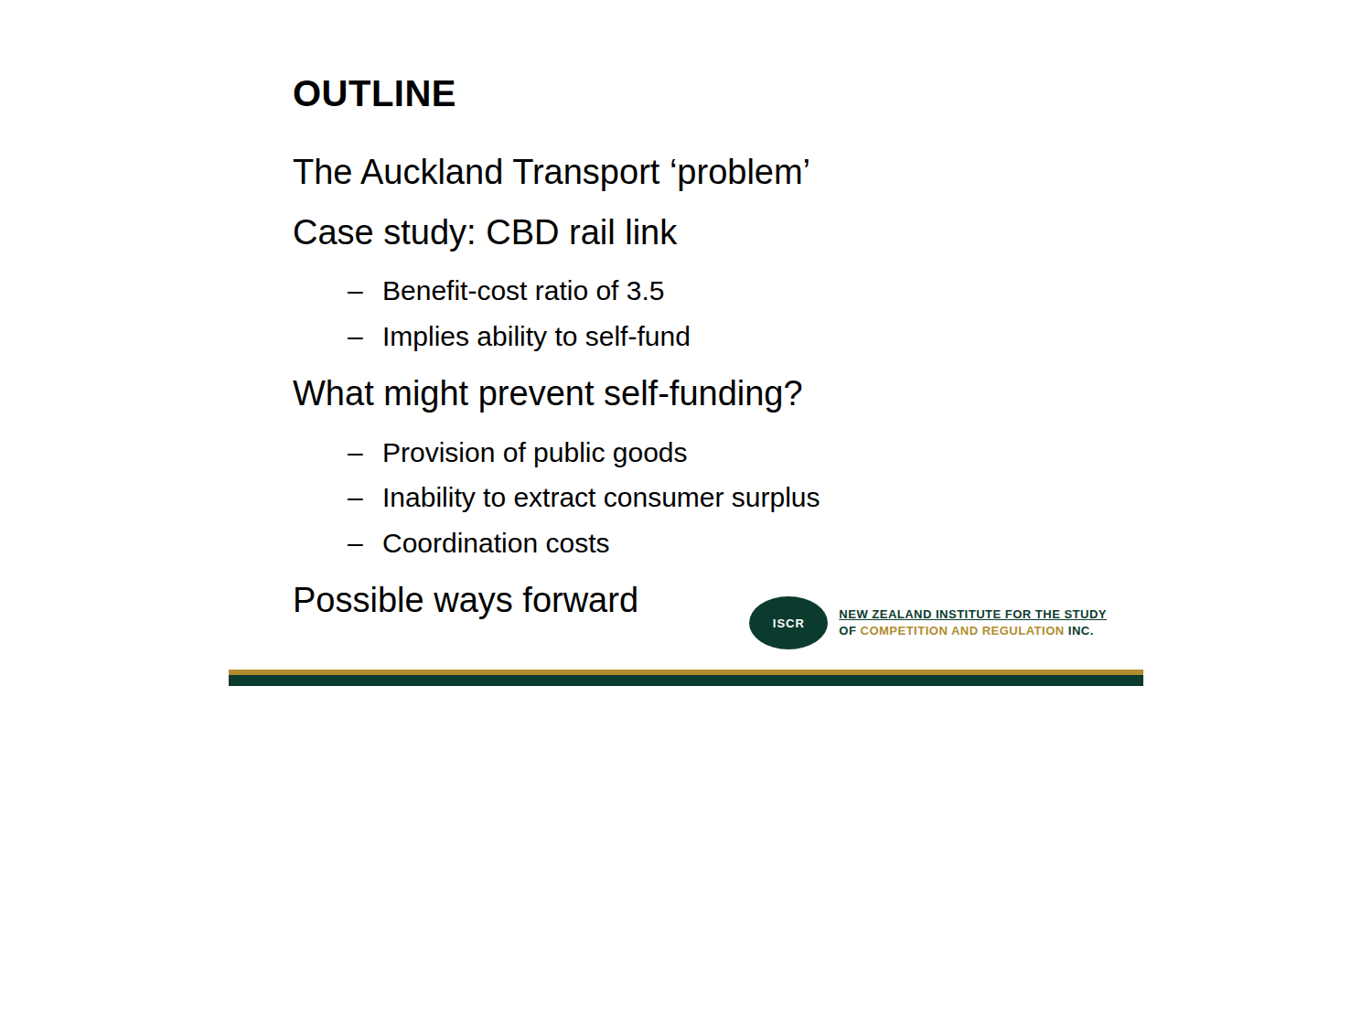OUTLINE
The Auckland Transport ‘problem’
Case study: CBD rail link
Benefit-cost ratio of 3.5
Implies ability to self-fund
What might prevent self-funding?
Provision of public goods
Inability to extract consumer surplus
Coordination costs
Possible ways forward
ISCR
NEW ZEALAND INSTITUTE FOR THE STUDY
OF COMPETITION AND REGULATION INC.